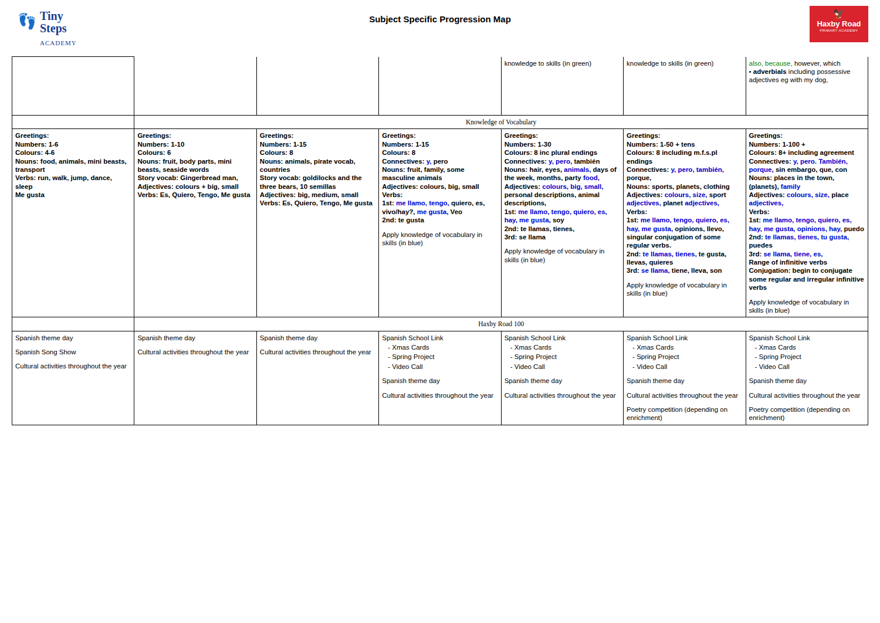👣
Tiny
Steps
ACADEMY
Subject Specific Progression Map
🦅
Haxby Road
PRIMARY ACADEMY
| | | | | knowledge to skills (in green) | knowledge to skills (in green) | also, because, however, which • adverbials including possessive adjectives eg with my dog, |
| | Knowledge of Vocabulary |
| Greetings: Numbers: 1-6 Colours: 4-6 Nouns: food, animals, mini beasts, transport Verbs: run, walk, jump, dance, sleep Me gusta | Greetings: Numbers: 1-10 Colours: 6 Nouns: fruit, body parts, mini beasts, seaside words Story vocab: Gingerbread man, Adjectives: colours + big, small Verbs: Es, Quiero, Tengo, Me gusta | Greetings: Numbers: 1-15 Colours: 8 Nouns: animals, pirate vocab, countries Story vocab: goldilocks and the three bears, 10 semillas Adjectives: big, medium, small Verbs: Es, Quiero, Tengo, Me gusta | Greetings: Numbers: 1-15 Colours: 8 Connectives: y, pero Nouns: fruit, family, some masculine animals Adjectives: colours, big, small Verbs: 1st: me llamo, tengo, quiero, es, vivo/hay?, me gusta, Veo 2nd: te gusta Apply knowledge of vocabulary in skills (in blue) | Greetings: Numbers: 1-30 Colours: 8 inc plural endings Connectives: y, pero, también Nouns: hair, eyes, animals, days of the week, months, party food, Adjectives: colours, big, small, personal descriptions, animal descriptions, 1st: me llamo, tengo, quiero, es, hay, me gusta, soy 2nd: te llamas, tienes, 3rd: se llama Apply knowledge of vocabulary in skills (in blue) | Greetings: Numbers: 1-50 + tens Colours: 8 including m.f.s.pl endings Connectives: y, pero, también, porque, Nouns: sports, planets, clothing Adjectives: colours, size, sport adjectives, planet adjectives, Verbs: 1st: me llamo, tengo, quiero, es, hay, me gusta, opinions, llevo, singular conjugation of some regular verbs. 2nd: te llamas, tienes, te gusta, llevas, quieres 3rd: se llama, tiene, lleva, son Apply knowledge of vocabulary in skills (in blue) | Greetings: Numbers: 1-100 + Colours: 8+ including agreement Connectives: y, pero. También, porque, sin embargo, que, con Nouns: places in the town, (planets), family Adjectives: colours, size, place adjectives, Verbs: 1st: me llamo, tengo, quiero, es, hay, me gusta, opinions, hay, puedo 2nd: te llamas, tienes, tu gusta, puedes 3rd: se llama, tiene, es, Range of infinitive verbs Conjugation: begin to conjugate some regular and irregular infinitive verbs Apply knowledge of vocabulary in skills (in blue) |
| | Haxby Road 100 |
| Spanish theme day Spanish Song Show Cultural activities throughout the year | Spanish theme day Cultural activities throughout the year | Spanish theme day Cultural activities throughout the year | Spanish School Link Xmas Cards Spring Project Video Call Spanish theme day Cultural activities throughout the year | Spanish School Link Xmas Cards Spring Project Video Call Spanish theme day Cultural activities throughout the year | Spanish School Link Xmas Cards Spring Project Video Call Spanish theme day Cultural activities throughout the year Poetry competition (depending on enrichment) | Spanish School Link Xmas Cards Spring Project Video Call Spanish theme day Cultural activities throughout the year Poetry competition (depending on enrichment) |